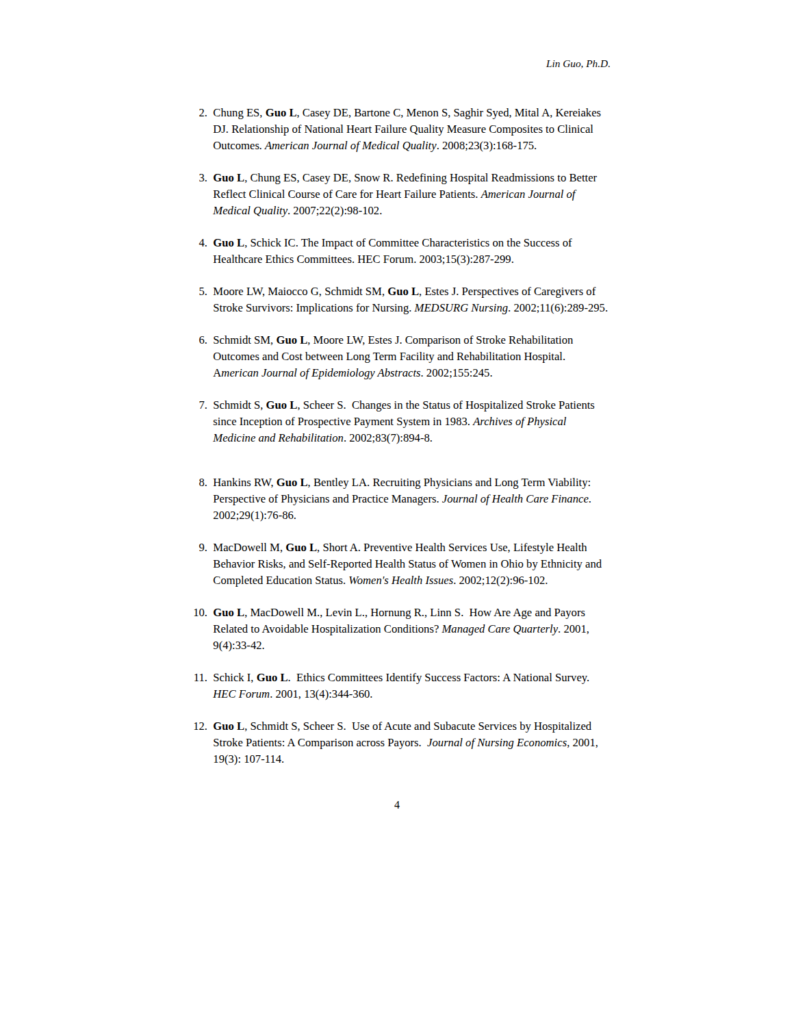Lin Guo, Ph.D.
2 Chung ES, Guo L, Casey DE, Bartone C, Menon S, Saghir Syed, Mital A, Kereiakes DJ. Relationship of National Heart Failure Quality Measure Composites to Clinical Outcomes. American Journal of Medical Quality. 2008;23(3):168-175.
3 Guo L, Chung ES, Casey DE, Snow R. Redefining Hospital Readmissions to Better Reflect Clinical Course of Care for Heart Failure Patients. American Journal of Medical Quality. 2007;22(2):98-102.
4 Guo L, Schick IC. The Impact of Committee Characteristics on the Success of Healthcare Ethics Committees. HEC Forum. 2003;15(3):287-299.
5 Moore LW, Maiocco G, Schmidt SM, Guo L, Estes J. Perspectives of Caregivers of Stroke Survivors: Implications for Nursing. MEDSURG Nursing. 2002;11(6):289-295.
6 Schmidt SM, Guo L, Moore LW, Estes J. Comparison of Stroke Rehabilitation Outcomes and Cost between Long Term Facility and Rehabilitation Hospital. American Journal of Epidemiology Abstracts. 2002;155:245.
7 Schmidt S, Guo L, Scheer S. Changes in the Status of Hospitalized Stroke Patients since Inception of Prospective Payment System in 1983. Archives of Physical Medicine and Rehabilitation. 2002;83(7):894-8.
8 Hankins RW, Guo L, Bentley LA. Recruiting Physicians and Long Term Viability: Perspective of Physicians and Practice Managers. Journal of Health Care Finance. 2002;29(1):76-86.
9 MacDowell M, Guo L, Short A. Preventive Health Services Use, Lifestyle Health Behavior Risks, and Self-Reported Health Status of Women in Ohio by Ethnicity and Completed Education Status. Women's Health Issues. 2002;12(2):96-102.
10 Guo L, MacDowell M., Levin L., Hornung R., Linn S. How Are Age and Payors Related to Avoidable Hospitalization Conditions? Managed Care Quarterly. 2001, 9(4):33-42.
11 Schick I, Guo L. Ethics Committees Identify Success Factors: A National Survey. HEC Forum. 2001, 13(4):344-360.
12 Guo L, Schmidt S, Scheer S. Use of Acute and Subacute Services by Hospitalized Stroke Patients: A Comparison across Payors. Journal of Nursing Economics, 2001, 19(3): 107-114.
4